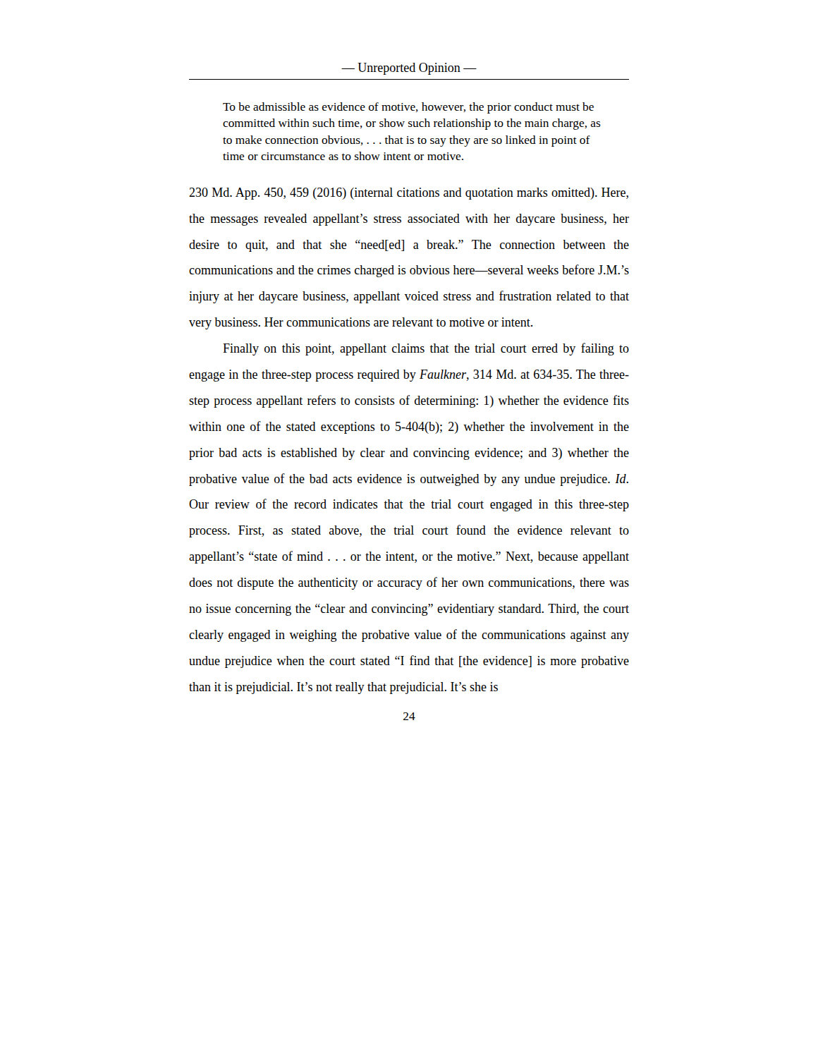— Unreported Opinion —
To be admissible as evidence of motive, however, the prior conduct must be committed within such time, or show such relationship to the main charge, as to make connection obvious, . . . that is to say they are so linked in point of time or circumstance as to show intent or motive.
230 Md. App. 450, 459 (2016) (internal citations and quotation marks omitted). Here, the messages revealed appellant’s stress associated with her daycare business, her desire to quit, and that she “need[ed] a break.” The connection between the communications and the crimes charged is obvious here—several weeks before J.M.’s injury at her daycare business, appellant voiced stress and frustration related to that very business. Her communications are relevant to motive or intent.
Finally on this point, appellant claims that the trial court erred by failing to engage in the three-step process required by Faulkner, 314 Md. at 634-35. The three-step process appellant refers to consists of determining: 1) whether the evidence fits within one of the stated exceptions to 5-404(b); 2) whether the involvement in the prior bad acts is established by clear and convincing evidence; and 3) whether the probative value of the bad acts evidence is outweighed by any undue prejudice. Id. Our review of the record indicates that the trial court engaged in this three-step process. First, as stated above, the trial court found the evidence relevant to appellant’s “state of mind . . . or the intent, or the motive.” Next, because appellant does not dispute the authenticity or accuracy of her own communications, there was no issue concerning the “clear and convincing” evidentiary standard. Third, the court clearly engaged in weighing the probative value of the communications against any undue prejudice when the court stated “I find that [the evidence] is more probative than it is prejudicial. It’s not really that prejudicial. It’s she is
24